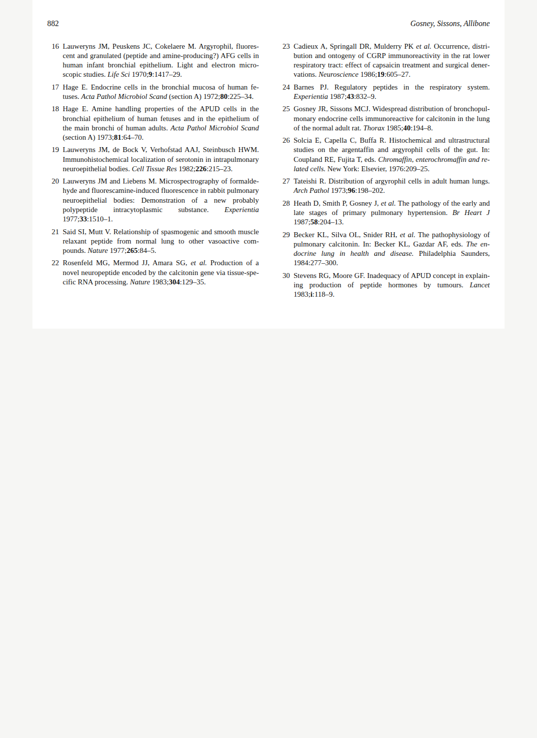882
Gosney, Sissons, Allibone
Lauweryns JM, Peuskens JC, Cokelaere M. Argyrophil, fluorescent and granulated (peptide and amine-producing?) AFG cells in human infant bronchial epithelium. Light and electron microscopic studies. Life Sci 1970;9:1417–29.
Hage E. Endocrine cells in the bronchial mucosa of human fetuses. Acta Pathol Microbiol Scand (section A) 1972;80:225–34.
Hage E. Amine handling properties of the APUD cells in the bronchial epithelium of human fetuses and in the epithelium of the main bronchi of human adults. Acta Pathol Microbiol Scand (section A) 1973;81:64–70.
Lauweryns JM, de Bock V, Verhofstad AAJ, Steinbusch HWM. Immunohistochemical localization of serotonin in intrapulmonary neuroepithelial bodies. Cell Tissue Res 1982;226:215–23.
Lauweryns JM and Liebens M. Microspectrography of formaldehyde and fluorescamine-induced fluorescence in rabbit pulmonary neuroepithelial bodies: Demonstration of a new probably polypeptide intracytoplasmic substance. Experientia 1977;33:1510–1.
Said SI, Mutt V. Relationship of spasmogenic and smooth muscle relaxant peptide from normal lung to other vasoactive compounds. Nature 1977;265:84–5.
Rosenfeld MG, Mermod JJ, Amara SG, et al. Production of a novel neuropeptide encoded by the calcitonin gene via tissue-specific RNA processing. Nature 1983;304:129–35.
Cadieux A, Springall DR, Mulderry PK et al. Occurrence, distribution and ontogeny of CGRP immunoreactivity in the rat lower respiratory tract: effect of capsaicin treatment and surgical denervations. Neuroscience 1986;19:605–27.
Barnes PJ. Regulatory peptides in the respiratory system. Experientia 1987;43:832–9.
Gosney JR, Sissons MCJ. Widespread distribution of bronchopulmonary endocrine cells immunoreactive for calcitonin in the lung of the normal adult rat. Thorax 1985;40:194–8.
Solcia E, Capella C, Buffa R. Histochemical and ultrastructural studies on the argentaffin and argyrophil cells of the gut. In: Coupland RE, Fujita T, eds. Chromaffin, enterochromaffin and related cells. New York: Elsevier, 1976:209–25.
Tateishi R. Distribution of argyrophil cells in adult human lungs. Arch Pathol 1973;96:198–202.
Heath D, Smith P, Gosney J, et al. The pathology of the early and late stages of primary pulmonary hypertension. Br Heart J 1987;58:204–13.
Becker KL, Silva OL, Snider RH, et al. The pathophysiology of pulmonary calcitonin. In: Becker KL, Gazdar AF, eds. The endocrine lung in health and disease. Philadelphia Saunders, 1984:277–300.
Stevens RG, Moore GF. Inadequacy of APUD concept in explaining production of peptide hormones by tumours. Lancet 1983;i:118–9.